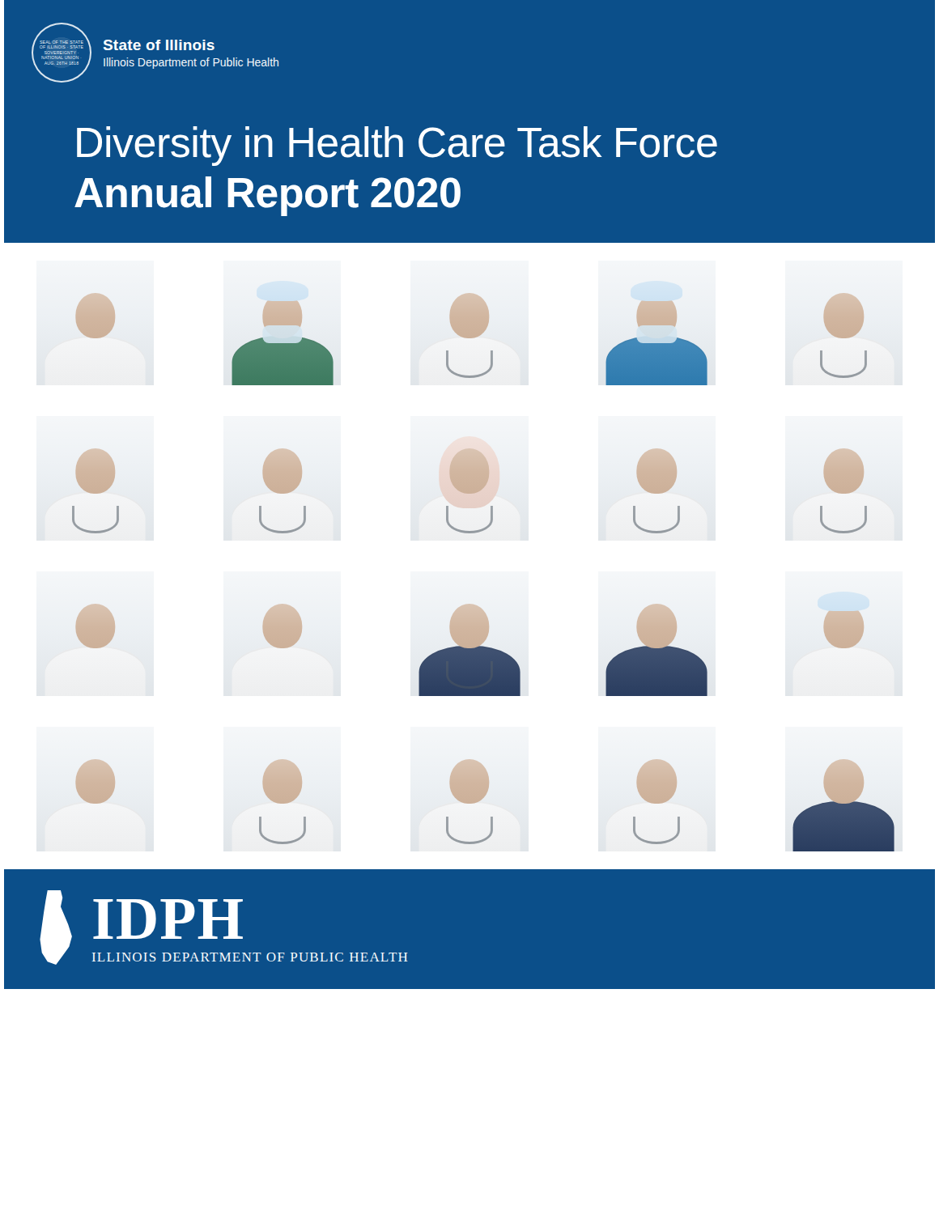Seal of the State of Illinois · State Sovereignty · National Union · Aug. 26th 1818
State of Illinois
Illinois Department of Public Health
Diversity in Health Care Task Force Annual Report 2020
Smiling health care worker in white coat
Surgeon in green scrubs and surgical cap
Physician with stethoscope
Clinician in blue scrubs and cap
Doctor in white coat with stethoscope
Physician smiling in hospital corridor
Nurse with stethoscope
Health care worker wearing a hijab and glasses
Doctor in white coat
Clinician with glasses and stethoscope
Senior physician in white coat
Health professional in striped shirt
Nurse with stethoscope
Nurse in navy scrubs with badge
Surgical staff member in cap and gown
Health care team member smiling
Clinician wearing a head wrap
Doctor in white coat and tie
Physician with stethoscope in hospital
Senior clinician in navy scrubs
IDPH
Illinois Department of Public Health